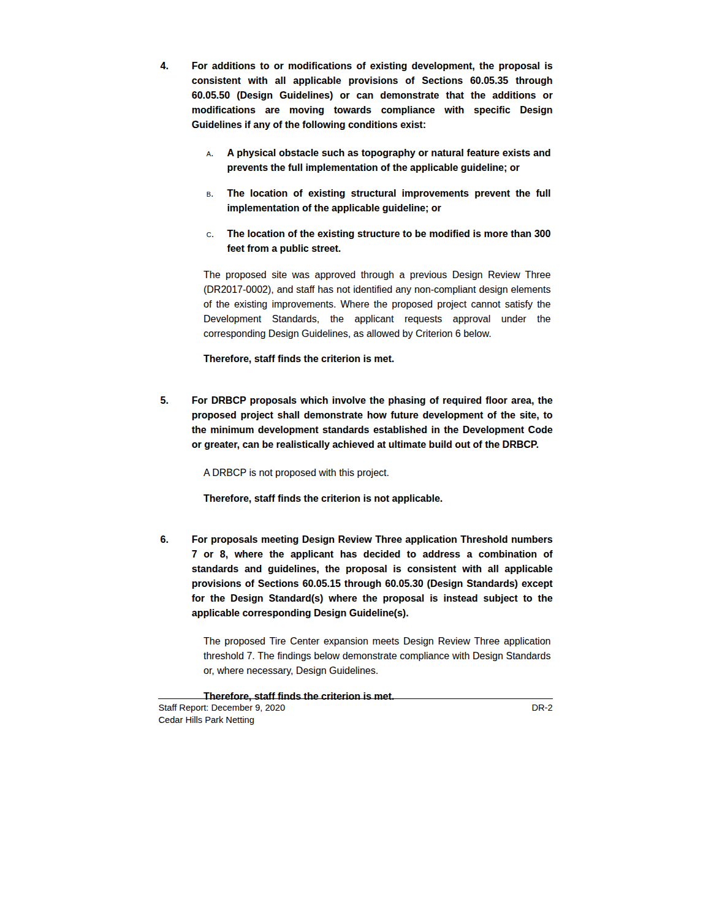4.
For additions to or modifications of existing development, the proposal is consistent with all applicable provisions of Sections 60.05.35 through 60.05.50 (Design Guidelines) or can demonstrate that the additions or modifications are moving towards compliance with specific Design Guidelines if any of the following conditions exist:
a. A physical obstacle such as topography or natural feature exists and prevents the full implementation of the applicable guideline; or
b. The location of existing structural improvements prevent the full implementation of the applicable guideline; or
c. The location of the existing structure to be modified is more than 300 feet from a public street.
The proposed site was approved through a previous Design Review Three (DR2017-0002), and staff has not identified any non-compliant design elements of the existing improvements. Where the proposed project cannot satisfy the Development Standards, the applicant requests approval under the corresponding Design Guidelines, as allowed by Criterion 6 below.
Therefore, staff finds the criterion is met.
5.
For DRBCP proposals which involve the phasing of required floor area, the proposed project shall demonstrate how future development of the site, to the minimum development standards established in the Development Code or greater, can be realistically achieved at ultimate build out of the DRBCP.
A DRBCP is not proposed with this project.
Therefore, staff finds the criterion is not applicable.
6.
For proposals meeting Design Review Three application Threshold numbers 7 or 8, where the applicant has decided to address a combination of standards and guidelines, the proposal is consistent with all applicable provisions of Sections 60.05.15 through 60.05.30 (Design Standards) except for the Design Standard(s) where the proposal is instead subject to the applicable corresponding Design Guideline(s).
The proposed Tire Center expansion meets Design Review Three application threshold 7. The findings below demonstrate compliance with Design Standards or, where necessary, Design Guidelines.
Therefore, staff finds the criterion is met.
Staff Report: December 9, 2020
DR-2
Cedar Hills Park Netting